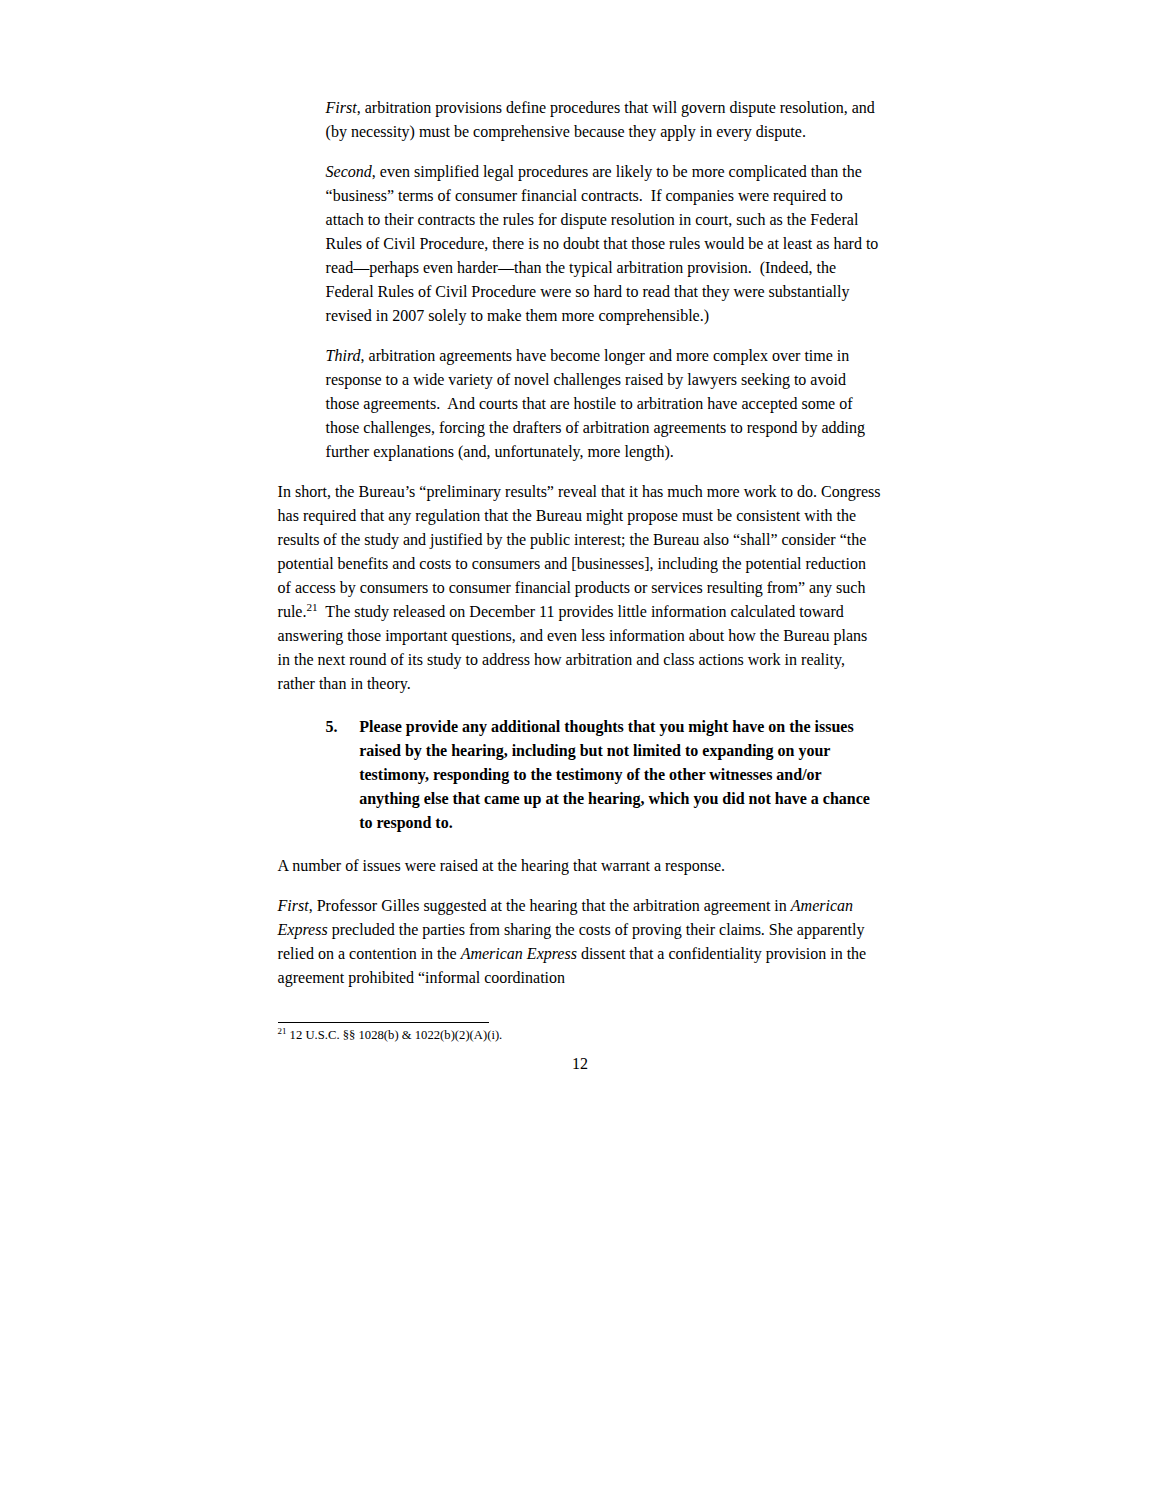First, arbitration provisions define procedures that will govern dispute resolution, and (by necessity) must be comprehensive because they apply in every dispute.
Second, even simplified legal procedures are likely to be more complicated than the “business” terms of consumer financial contracts. If companies were required to attach to their contracts the rules for dispute resolution in court, such as the Federal Rules of Civil Procedure, there is no doubt that those rules would be at least as hard to read—perhaps even harder—than the typical arbitration provision. (Indeed, the Federal Rules of Civil Procedure were so hard to read that they were substantially revised in 2007 solely to make them more comprehensible.)
Third, arbitration agreements have become longer and more complex over time in response to a wide variety of novel challenges raised by lawyers seeking to avoid those agreements. And courts that are hostile to arbitration have accepted some of those challenges, forcing the drafters of arbitration agreements to respond by adding further explanations (and, unfortunately, more length).
In short, the Bureau’s “preliminary results” reveal that it has much more work to do. Congress has required that any regulation that the Bureau might propose must be consistent with the results of the study and justified by the public interest; the Bureau also “shall” consider “the potential benefits and costs to consumers and [businesses], including the potential reduction of access by consumers to consumer financial products or services resulting from” any such rule.21 The study released on December 11 provides little information calculated toward answering those important questions, and even less information about how the Bureau plans in the next round of its study to address how arbitration and class actions work in reality, rather than in theory.
Please provide any additional thoughts that you might have on the issues raised by the hearing, including but not limited to expanding on your testimony, responding to the testimony of the other witnesses and/or anything else that came up at the hearing, which you did not have a chance to respond to.
A number of issues were raised at the hearing that warrant a response.
First, Professor Gilles suggested at the hearing that the arbitration agreement in American Express precluded the parties from sharing the costs of proving their claims. She apparently relied on a contention in the American Express dissent that a confidentiality provision in the agreement prohibited “informal coordination
21 12 U.S.C. §§ 1028(b) & 1022(b)(2)(A)(i).
12